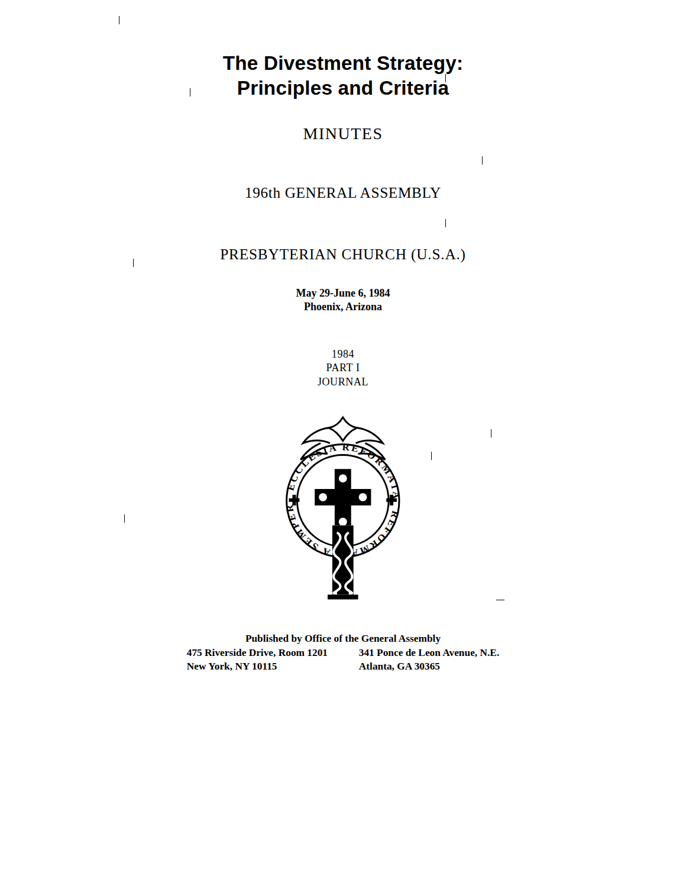The Divestment Strategy:
Principles and Criteria
MINUTES
196th GENERAL ASSEMBLY
PRESBYTERIAN CHURCH (U.S.A.)
May 29-June 6, 1984
Phoenix, Arizona
1984
PART I
JOURNAL
ECCLESIA REFORMATA REFORMANDA SEMPER
Published by Office of the General Assembly
475 Riverside Drive, Room 1201
New York, NY 10115
341 Ponce de Leon Avenue, N.E.
Atlanta, GA 30365